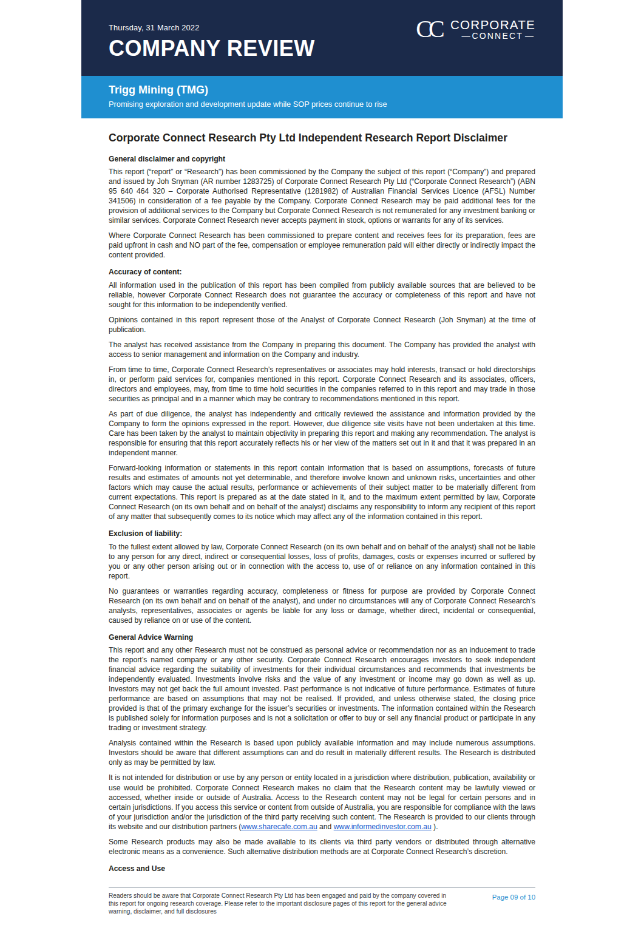Thursday, 31 March 2022
COMPANY REVIEW
CC
CORPORATE
CONNECT
Trigg Mining (TMG)
Promising exploration and development update while SOP prices continue to rise
Corporate Connect Research Pty Ltd Independent Research Report Disclaimer
General disclaimer and copyright
This report (“report” or “Research”) has been commissioned by the Company the subject of this report (“Company”) and prepared and issued by Joh Snyman (AR number 1283725) of Corporate Connect Research Pty Ltd (“Corporate Connect Research”) (ABN 95 640 464 320 – Corporate Authorised Representative (1281982) of Australian Financial Services Licence (AFSL) Number 341506) in consideration of a fee payable by the Company. Corporate Connect Research may be paid additional fees for the provision of additional services to the Company but Corporate Connect Research is not remunerated for any investment banking or similar services. Corporate Connect Research never accepts payment in stock, options or warrants for any of its services.
Where Corporate Connect Research has been commissioned to prepare content and receives fees for its preparation, fees are paid upfront in cash and NO part of the fee, compensation or employee remuneration paid will either directly or indirectly impact the content provided.
Accuracy of content:
All information used in the publication of this report has been compiled from publicly available sources that are believed to be reliable, however Corporate Connect Research does not guarantee the accuracy or completeness of this report and have not sought for this information to be independently verified.
Opinions contained in this report represent those of the Analyst of Corporate Connect Research (Joh Snyman) at the time of publication.
The analyst has received assistance from the Company in preparing this document. The Company has provided the analyst with access to senior management and information on the Company and industry.
From time to time, Corporate Connect Research’s representatives or associates may hold interests, transact or hold directorships in, or perform paid services for, companies mentioned in this report. Corporate Connect Research and its associates, officers, directors and employees, may, from time to time hold securities in the companies referred to in this report and may trade in those securities as principal and in a manner which may be contrary to recommendations mentioned in this report.
As part of due diligence, the analyst has independently and critically reviewed the assistance and information provided by the Company to form the opinions expressed in the report. However, due diligence site visits have not been undertaken at this time. Care has been taken by the analyst to maintain objectivity in preparing this report and making any recommendation. The analyst is responsible for ensuring that this report accurately reflects his or her view of the matters set out in it and that it was prepared in an independent manner.
Forward-looking information or statements in this report contain information that is based on assumptions, forecasts of future results and estimates of amounts not yet determinable, and therefore involve known and unknown risks, uncertainties and other factors which may cause the actual results, performance or achievements of their subject matter to be materially different from current expectations. This report is prepared as at the date stated in it, and to the maximum extent permitted by law, Corporate Connect Research (on its own behalf and on behalf of the analyst) disclaims any responsibility to inform any recipient of this report of any matter that subsequently comes to its notice which may affect any of the information contained in this report.
Exclusion of liability:
To the fullest extent allowed by law, Corporate Connect Research (on its own behalf and on behalf of the analyst) shall not be liable to any person for any direct, indirect or consequential losses, loss of profits, damages, costs or expenses incurred or suffered by you or any other person arising out or in connection with the access to, use of or reliance on any information contained in this report.
No guarantees or warranties regarding accuracy, completeness or fitness for purpose are provided by Corporate Connect Research (on its own behalf and on behalf of the analyst), and under no circumstances will any of Corporate Connect Research’s analysts, representatives, associates or agents be liable for any loss or damage, whether direct, incidental or consequential, caused by reliance on or use of the content.
General Advice Warning
This report and any other Research must not be construed as personal advice or recommendation nor as an inducement to trade the report’s named company or any other security. Corporate Connect Research encourages investors to seek independent financial advice regarding the suitability of investments for their individual circumstances and recommends that investments be independently evaluated. Investments involve risks and the value of any investment or income may go down as well as up. Investors may not get back the full amount invested. Past performance is not indicative of future performance. Estimates of future performance are based on assumptions that may not be realised. If provided, and unless otherwise stated, the closing price provided is that of the primary exchange for the issuer’s securities or investments. The information contained within the Research is published solely for information purposes and is not a solicitation or offer to buy or sell any financial product or participate in any trading or investment strategy.
Analysis contained within the Research is based upon publicly available information and may include numerous assumptions. Investors should be aware that different assumptions can and do result in materially different results. The Research is distributed only as may be permitted by law.
It is not intended for distribution or use by any person or entity located in a jurisdiction where distribution, publication, availability or use would be prohibited. Corporate Connect Research makes no claim that the Research content may be lawfully viewed or accessed, whether inside or outside of Australia. Access to the Research content may not be legal for certain persons and in certain jurisdictions. If you access this service or content from outside of Australia, you are responsible for compliance with the laws of your jurisdiction and/or the jurisdiction of the third party receiving such content. The Research is provided to our clients through its website and our distribution partners (www.sharecafe.com.au and www.informedinvestor.com.au ).
Some Research products may also be made available to its clients via third party vendors or distributed through alternative electronic means as a convenience. Such alternative distribution methods are at Corporate Connect Research’s discretion.
Access and Use
Readers should be aware that Corporate Connect Research Pty Ltd has been engaged and paid by the company covered in this report for ongoing research coverage. Please refer to the important disclosure pages of this report for the general advice warning, disclaimer, and full disclosures
Page 09 of 10